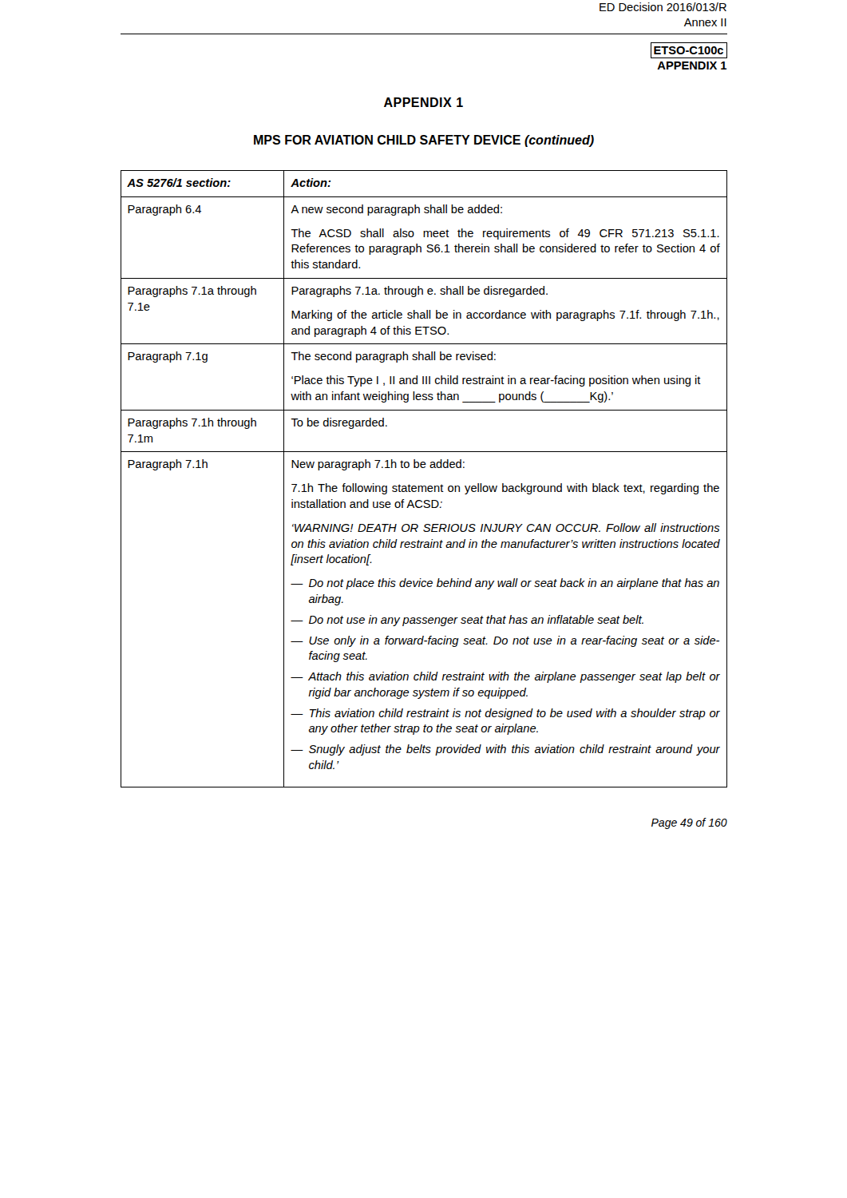ED Decision 2016/013/R
Annex II
ETSO-C100c
APPENDIX 1
APPENDIX 1
MPS FOR AVIATION CHILD SAFETY DEVICE (continued)
| AS 5276/1 section: | Action: |
| --- | --- |
| Paragraph 6.4 | A new second paragraph shall be added: The ACSD shall also meet the requirements of 49 CFR 571.213 S5.1.1. References to paragraph S6.1 therein shall be considered to refer to Section 4 of this standard. |
| Paragraphs 7.1a through 7.1e | Paragraphs 7.1a. through e. shall be disregarded. Marking of the article shall be in accordance with paragraphs 7.1f. through 7.1h., and paragraph 4 of this ETSO. |
| Paragraph 7.1g | The second paragraph shall be revised: ‘Place this Type I , II and III child restraint in a rear-facing position when using it with an infant weighing less than _____ pounds (_______Kg).’ |
| Paragraphs 7.1h through 7.1m | To be disregarded. |
| Paragraph 7.1h | New paragraph 7.1h to be added: 7.1h The following statement on yellow background with black text, regarding the installation and use of ACSD : ‘WARNING! DEATH OR SERIOUS INJURY CAN OCCUR. Follow all instructions on this aviation child restraint and in the manufacturer’s written instructions located [insert location[. Do not place this device behind any wall or seat back in an airplane that has an airbag. Do not use in any passenger seat that has an inflatable seat belt. Use only in a forward-facing seat. Do not use in a rear-facing seat or a side-facing seat. Attach this aviation child restraint with the airplane passenger seat lap belt or rigid bar anchorage system if so equipped. This aviation child restraint is not designed to be used with a shoulder strap or any other tether strap to the seat or airplane. Snugly adjust the belts provided with this aviation child restraint around your child.’ |
Page 49 of 160